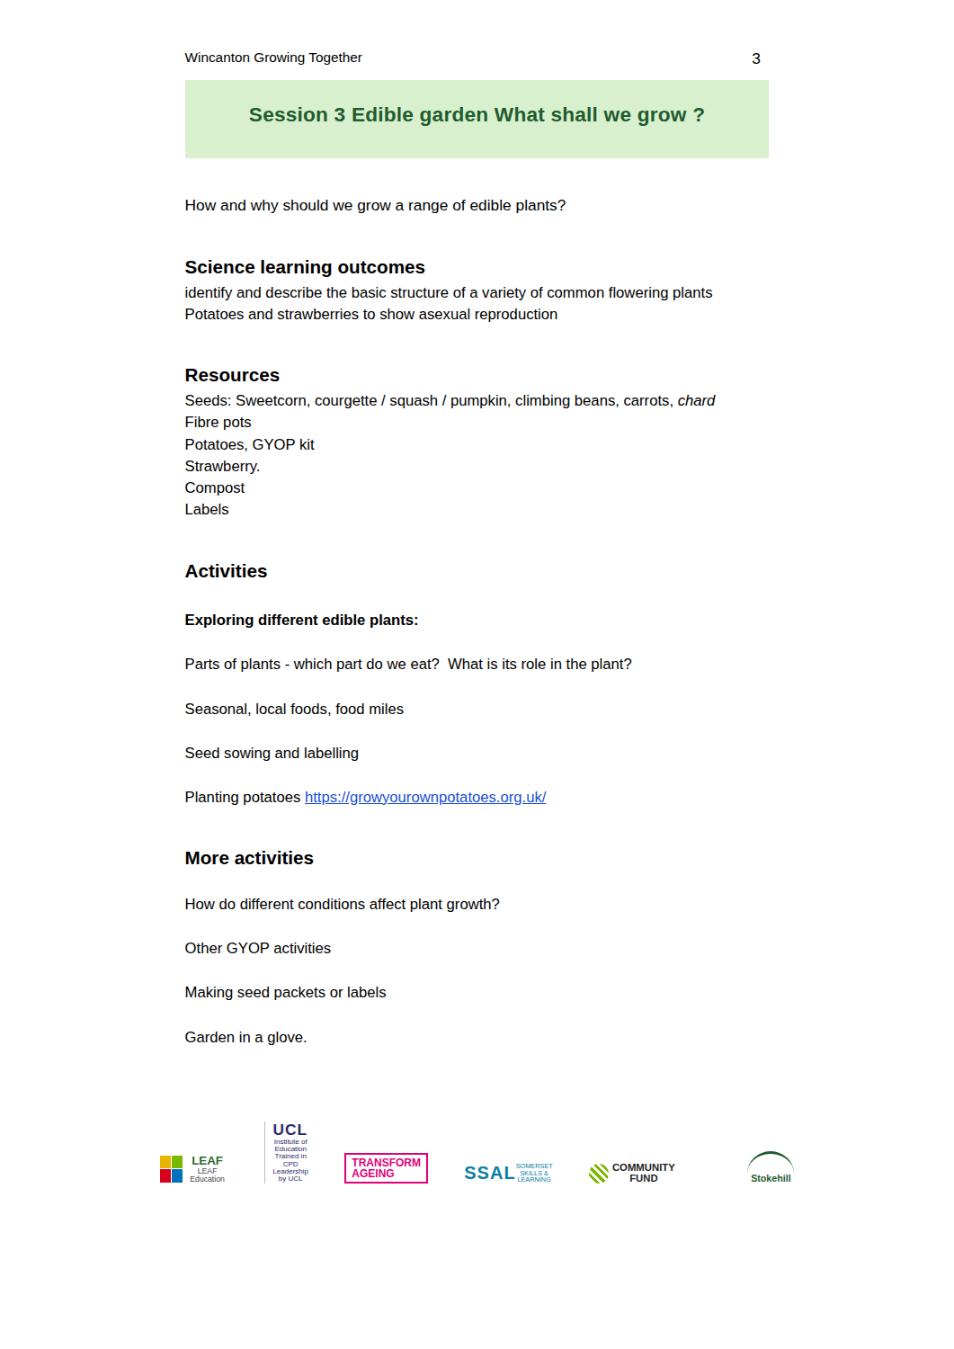Wincanton Growing Together
3
Session 3 Edible garden What shall we grow ?
How and why should we grow a range of edible plants?
Science learning outcomes
identify and describe the basic structure of a variety of common flowering plants
Potatoes and strawberries to show asexual reproduction
Resources
Seeds: Sweetcorn, courgette / squash / pumpkin, climbing beans, carrots, chard
Fibre pots
Potatoes, GYOP kit
Strawberry.
Compost
Labels
Activities
Exploring different edible plants:
Parts of plants - which part do we eat? What is its role in the plant?
Seasonal, local foods, food miles
Seed sowing and labelling
Planting potatoes https://growyourownpotatoes.org.uk/
More activities
How do different conditions affect plant growth?
Other GYOP activities
Making seed packets or labels
Garden in a glove.
LEAF
LEAF Education
UCL
Institute of Education
Trained in CPD
Leadership by UCL
TRANSFORM
AGEING
SSAL
SOMERSET SKILLS & LEARNING
COMMUNITY
FUND
Stokehill